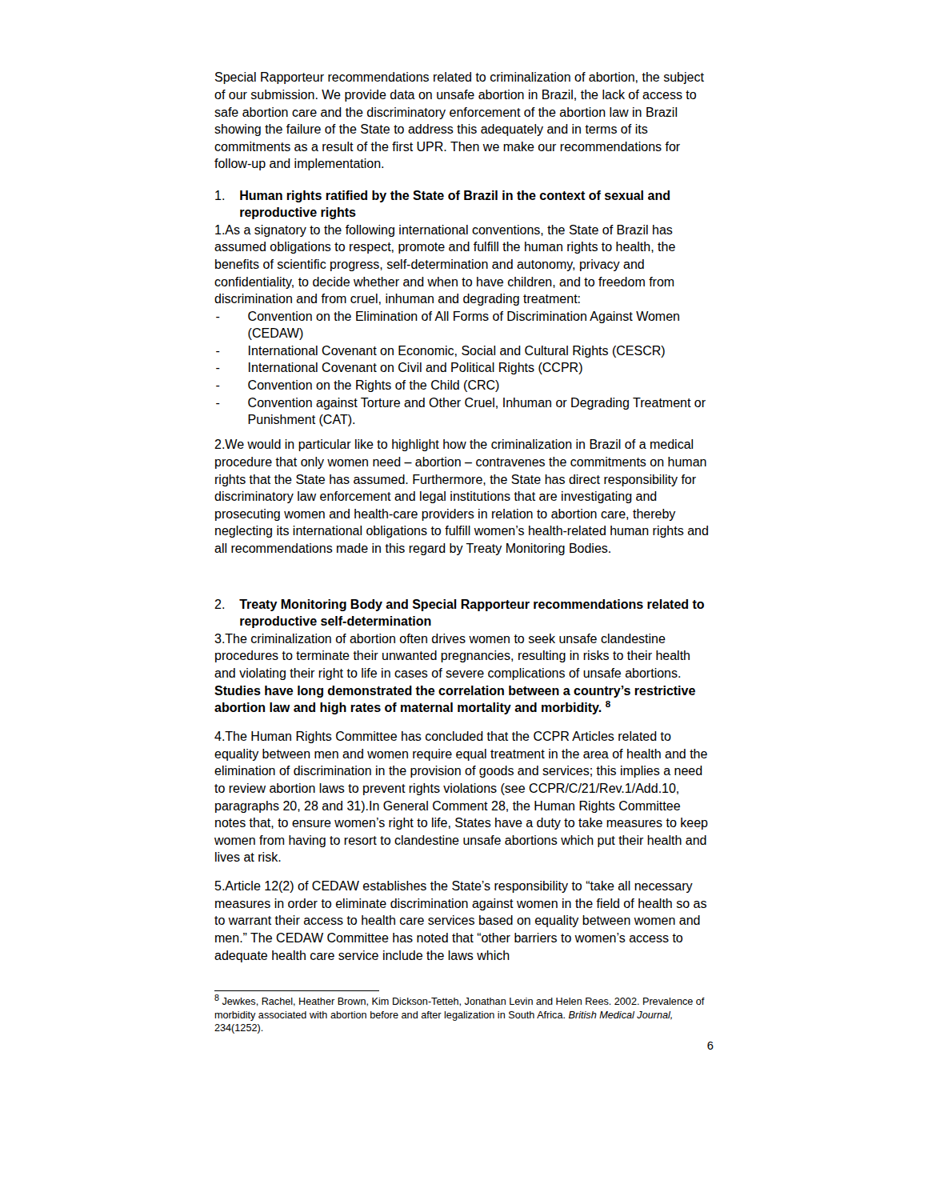Special Rapporteur recommendations related to criminalization of abortion, the subject of our submission. We provide data on unsafe abortion in Brazil, the lack of access to safe abortion care and the discriminatory enforcement of the abortion law in Brazil showing the failure of the State to address this adequately and in terms of its commitments as a result of the first UPR. Then we make our recommendations for follow-up and implementation.
1. Human rights ratified by the State of Brazil in the context of sexual and reproductive rights
1.As a signatory to the following international conventions, the State of Brazil has assumed obligations to respect, promote and fulfill the human rights to health, the benefits of scientific progress, self-determination and autonomy, privacy and confidentiality, to decide whether and when to have children, and to freedom from discrimination and from cruel, inhuman and degrading treatment:
Convention on the Elimination of All Forms of Discrimination Against Women (CEDAW)
International Covenant on Economic, Social and Cultural Rights (CESCR)
International Covenant on Civil and Political Rights (CCPR)
Convention on the Rights of the Child (CRC)
Convention against Torture and Other Cruel, Inhuman or Degrading Treatment or Punishment (CAT).
2.We would in particular like to highlight how the criminalization in Brazil of a medical procedure that only women need – abortion – contravenes the commitments on human rights that the State has assumed. Furthermore, the State has direct responsibility for discriminatory law enforcement and legal institutions that are investigating and prosecuting women and health-care providers in relation to abortion care, thereby neglecting its international obligations to fulfill women’s health-related human rights and all recommendations made in this regard by Treaty Monitoring Bodies.
2. Treaty Monitoring Body and Special Rapporteur recommendations related to reproductive self-determination
3.The criminalization of abortion often drives women to seek unsafe clandestine procedures to terminate their unwanted pregnancies, resulting in risks to their health and violating their right to life in cases of severe complications of unsafe abortions. Studies have long demonstrated the correlation between a country’s restrictive abortion law and high rates of maternal mortality and morbidity. 8
4.The Human Rights Committee has concluded that the CCPR Articles related to equality between men and women require equal treatment in the area of health and the elimination of discrimination in the provision of goods and services; this implies a need to review abortion laws to prevent rights violations (see CCPR/C/21/Rev.1/Add.10, paragraphs 20, 28 and 31).In General Comment 28, the Human Rights Committee notes that, to ensure women’s right to life, States have a duty to take measures to keep women from having to resort to clandestine unsafe abortions which put their health and lives at risk.
5.Article 12(2) of CEDAW establishes the State’s responsibility to “take all necessary measures in order to eliminate discrimination against women in the field of health so as to warrant their access to health care services based on equality between women and men.” The CEDAW Committee has noted that “other barriers to women’s access to adequate health care service include the laws which
8 Jewkes, Rachel, Heather Brown, Kim Dickson-Tetteh, Jonathan Levin and Helen Rees. 2002. Prevalence of morbidity associated with abortion before and after legalization in South Africa. British Medical Journal, 234(1252).
6